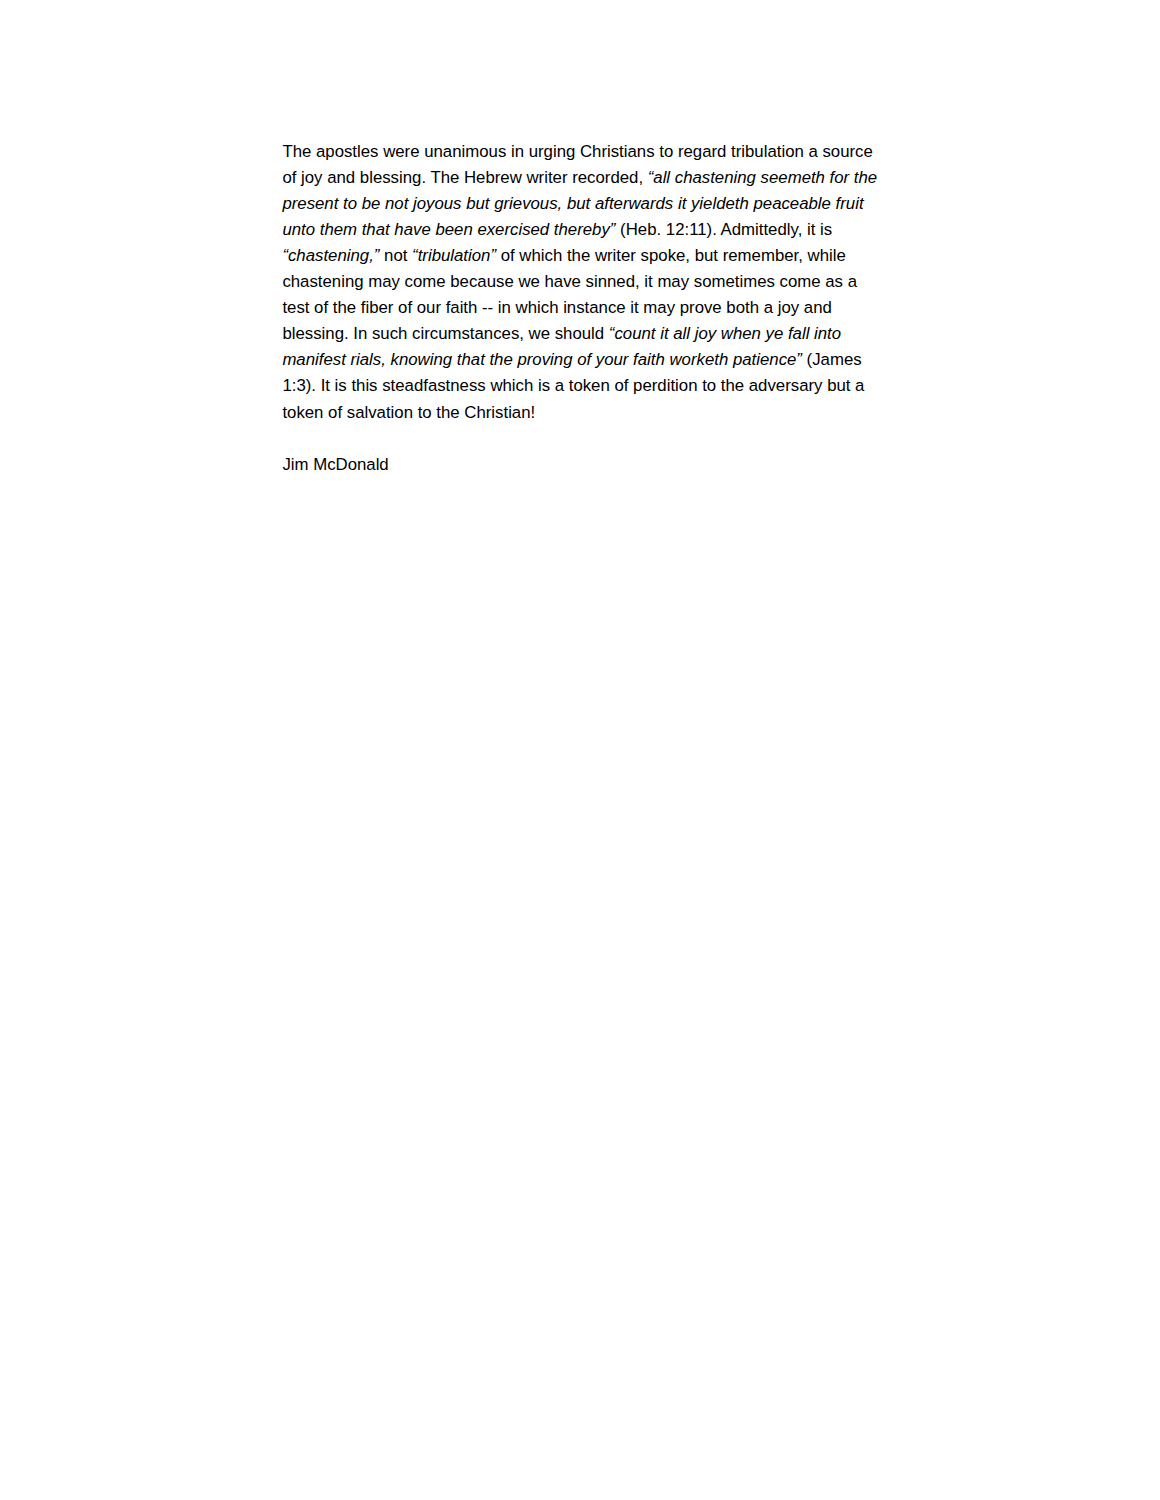The apostles were unanimous in urging Christians to regard tribulation a source of joy and blessing. The Hebrew writer recorded, “all chastening seemeth for the present to be not joyous but grievous, but afterwards it yieldeth peaceable fruit unto them that have been exercised thereby” (Heb. 12:11). Admittedly, it is “chastening,” not “tribulation” of which the writer spoke, but remember, while chastening may come because we have sinned, it may sometimes come as a test of the fiber of our faith -- in which instance it may prove both a joy and blessing. In such circumstances, we should “count it all joy when ye fall into manifest rials, knowing that the proving of your faith worketh patience” (James 1:3). It is this steadfastness which is a token of perdition to the adversary but a token of salvation to the Christian!
Jim McDonald